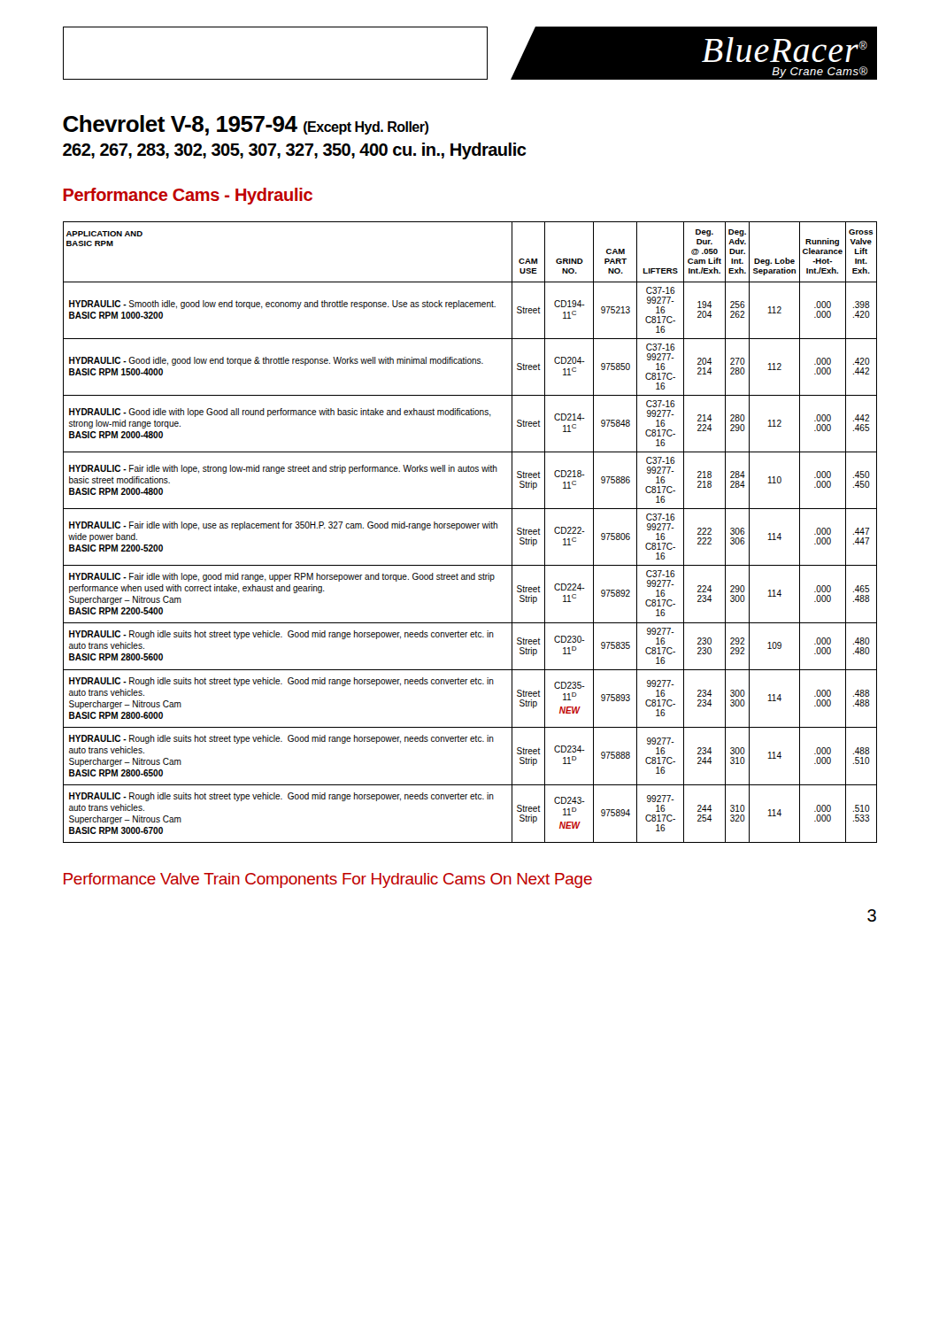BlueRacer®
By Crane Cams®
Chevrolet V-8, 1957-94 (Except Hyd. Roller)
262, 267, 283, 302, 305, 307, 327, 350, 400 cu. in., Hydraulic
Performance Cams - Hydraulic
| APPLICATION AND BASIC RPM | CAM USE | GRIND NO. | CAM PART NO. | LIFTERS | Deg. Dur. @ .050 Cam Lift Int./Exh. | Deg. Adv. Dur. Int. Exh. | Deg. Lobe Separation | Running Clearance -Hot- Int./Exh. | Gross Valve Lift Int. Exh. |
| --- | --- | --- | --- | --- | --- | --- | --- | --- | --- |
| HYDRAULIC - Smooth idle, good low end torque, economy and throttle response. Use as stock replacement. BASIC RPM 1000-3200 | Street | CD194-11 C | 975213 | C37-16 99277-16 C817C-16 | 194 204 | 256 262 | 112 | .000 .000 | .398 .420 |
| HYDRAULIC - Good idle, good low end torque & throttle response. Works well with minimal modifications. BASIC RPM 1500-4000 | Street | CD204-11 C | 975850 | C37-16 99277-16 C817C-16 | 204 214 | 270 280 | 112 | .000 .000 | .420 .442 |
| HYDRAULIC - Good idle with lope Good all round performance with basic intake and exhaust modifications, strong low-mid range torque. BASIC RPM 2000-4800 | Street | CD214-11 C | 975848 | C37-16 99277-16 C817C-16 | 214 224 | 280 290 | 112 | .000 .000 | .442 .465 |
| HYDRAULIC - Fair idle with lope, strong low-mid range street and strip performance. Works well in autos with basic street modifications. BASIC RPM 2000-4800 | Street Strip | CD218-11 C | 975886 | C37-16 99277-16 C817C-16 | 218 218 | 284 284 | 110 | .000 .000 | .450 .450 |
| HYDRAULIC - Fair idle with lope, use as replacement for 350H.P. 327 cam. Good mid-range horsepower with wide power band. BASIC RPM 2200-5200 | Street Strip | CD222-11 C | 975806 | C37-16 99277-16 C817C-16 | 222 222 | 306 306 | 114 | .000 .000 | .447 .447 |
| HYDRAULIC - Fair idle with lope, good mid range, upper RPM horsepower and torque. Good street and strip performance when used with correct intake, exhaust and gearing. Supercharger – Nitrous Cam BASIC RPM 2200-5400 | Street Strip | CD224-11 C | 975892 | C37-16 99277-16 C817C-16 | 224 234 | 290 300 | 114 | .000 .000 | .465 .488 |
| HYDRAULIC - Rough idle suits hot street type vehicle. Good mid range horsepower, needs converter etc. in auto trans vehicles. BASIC RPM 2800-5600 | Street Strip | CD230-11 D | 975835 | 99277-16 C817C-16 | 230 230 | 292 292 | 109 | .000 .000 | .480 .480 |
| HYDRAULIC - Rough idle suits hot street type vehicle. Good mid range horsepower, needs converter etc. in auto trans vehicles. Supercharger – Nitrous Cam BASIC RPM 2800-6000 | Street Strip | CD235-11 D NEW | 975893 | 99277-16 C817C-16 | 234 234 | 300 300 | 114 | .000 .000 | .488 .488 |
| HYDRAULIC - Rough idle suits hot street type vehicle. Good mid range horsepower, needs converter etc. in auto trans vehicles. Supercharger – Nitrous Cam BASIC RPM 2800-6500 | Street Strip | CD234-11 D | 975888 | 99277-16 C817C-16 | 234 244 | 300 310 | 114 | .000 .000 | .488 .510 |
| HYDRAULIC - Rough idle suits hot street type vehicle. Good mid range horsepower, needs converter etc. in auto trans vehicles. Supercharger – Nitrous Cam BASIC RPM 3000-6700 | Street Strip | CD243-11 D NEW | 975894 | 99277-16 C817C-16 | 244 254 | 310 320 | 114 | .000 .000 | .510 .533 |
Performance Valve Train Components For Hydraulic Cams On Next Page
3